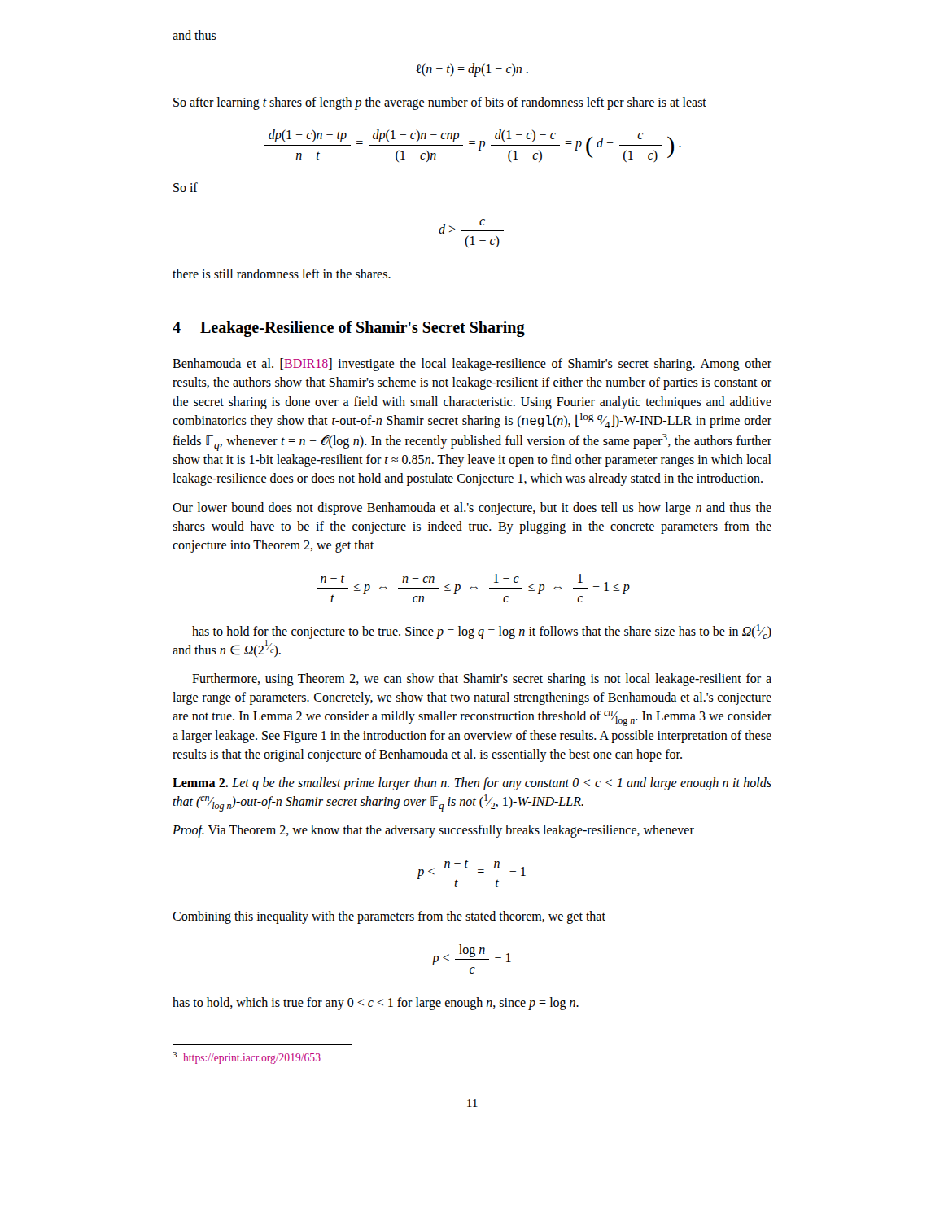and thus
ℓ(n − t) = dp(1 − c)n .
So after learning t shares of length p the average number of bits of randomness left per share is at least
dp(1 − c)n − tp n − t = dp(1 − c)n − cnp(1 − c)n = p d(1 − c) − c(1 − c) = p ( d − c(1 − c) ) .
So if
d > c(1 − c)
there is still randomness left in the shares.
4 Leakage-Resilience of Shamir's Secret Sharing
Benhamouda et al. [BDIR18] investigate the local leakage-resilience of Shamir's secret sharing. Among other results, the authors show that Shamir's scheme is not leakage-resilient if either the number of parties is constant or the secret sharing is done over a field with small characteristic. Using Fourier analytic techniques and additive combinatorics they show that t-out-of-n Shamir secret sharing is (negl(n), ⌊log q⁄4⌋)-W-IND-LLR in prime order fields 𝔽q, whenever t = n − 𝒪(log n). In the recently published full version of the same paper3, the authors further show that it is 1-bit leakage-resilient for t ≈ 0.85n. They leave it open to find other parameter ranges in which local leakage-resilience does or does not hold and postulate Conjecture 1, which was already stated in the introduction.
Our lower bound does not disprove Benhamouda et al.'s conjecture, but it does tell us how large n and thus the shares would have to be if the conjecture is indeed true. By plugging in the concrete parameters from the conjecture into Theorem 2, we get that
n − t t ≤ p ⇔ n − cn cn ≤ p ⇔ 1 − c c ≤ p ⇔ 1 c − 1 ≤ p
has to hold for the conjecture to be true. Since p = log q = log n it follows that the share size has to be in Ω(1⁄c) and thus n ∈ Ω(21⁄c).
Furthermore, using Theorem 2, we can show that Shamir's secret sharing is not local leakage-resilient for a large range of parameters. Concretely, we show that two natural strengthenings of Benhamouda et al.'s conjecture are not true. In Lemma 2 we consider a mildly smaller reconstruction threshold of cn⁄log n. In Lemma 3 we consider a larger leakage. See Figure 1 in the introduction for an overview of these results. A possible interpretation of these results is that the original conjecture of Benhamouda et al. is essentially the best one can hope for.
Lemma 2. Let q be the smallest prime larger than n. Then for any constant 0 < c < 1 and large enough n it holds that (cn⁄log n)-out-of-n Shamir secret sharing over 𝔽q is not (1⁄2, 1)-W-IND-LLR.
Proof. Via Theorem 2, we know that the adversary successfully breaks leakage-resilience, whenever
p < n − t t = nt − 1
Combining this inequality with the parameters from the stated theorem, we get that
p < log n c − 1
has to hold, which is true for any 0 < c < 1 for large enough n, since p = log n.
3 https://eprint.iacr.org/2019/653
11